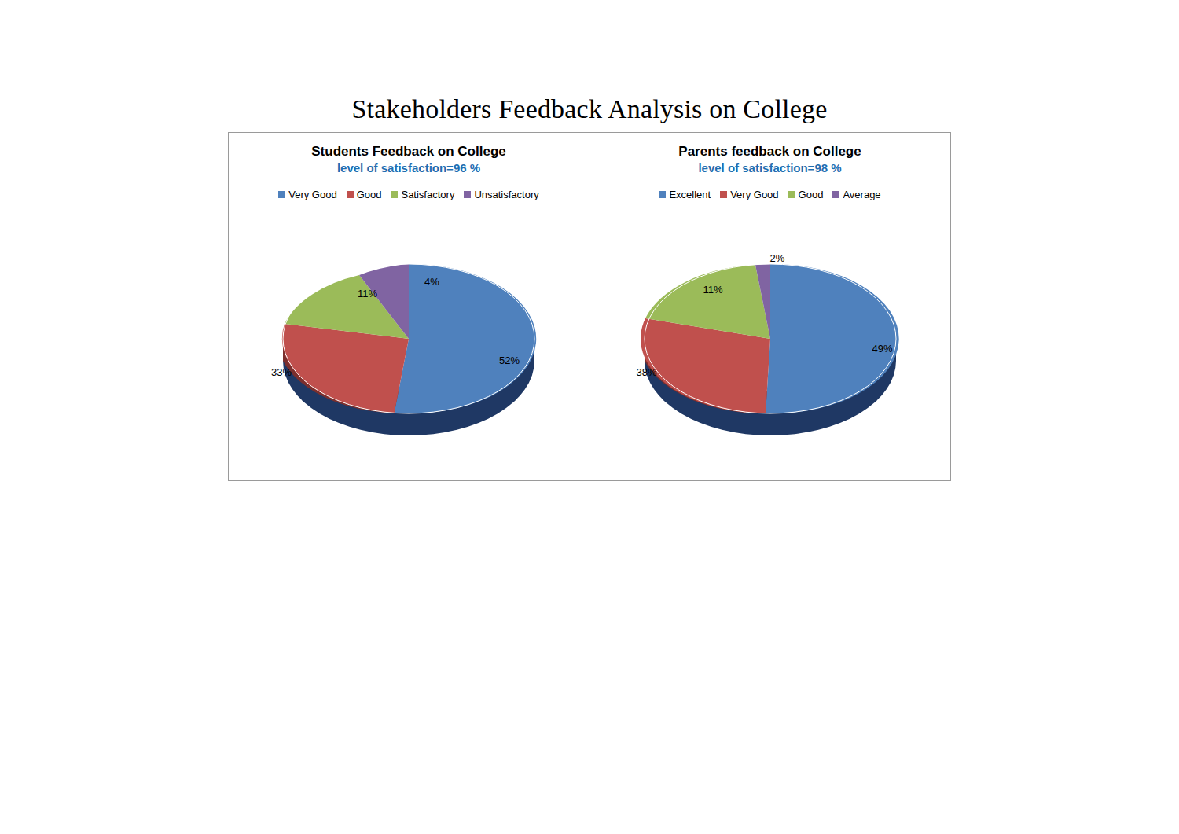Stakeholders Feedback Analysis on College
Students Feedback on College
level of satisfaction=96 %
Very Good Good Satisfactory Unsatisfactory
52%
33%
11%
4%
Parents feedback on College
level of satisfaction=98 %
Excellent Very Good Good Average
49%
38%
11%
2%